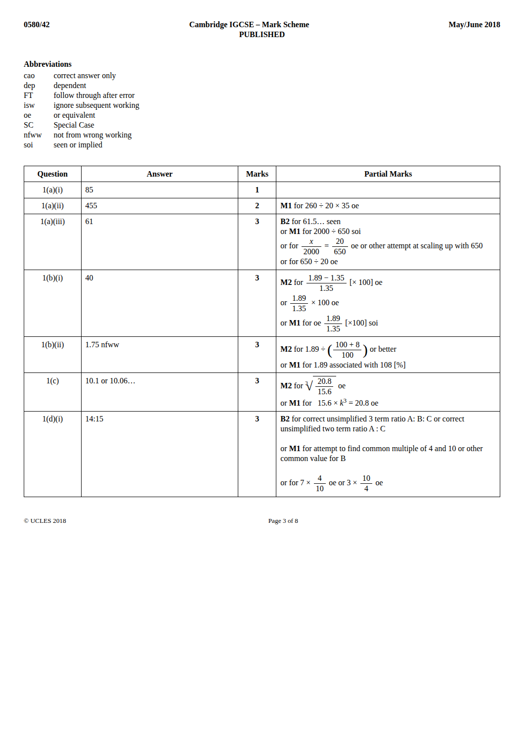0580/42 Cambridge IGCSE – Mark Scheme May/June 2018
PUBLISHED
Abbreviations
| cao | correct answer only |
| dep | dependent |
| FT | follow through after error |
| isw | ignore subsequent working |
| oe | or equivalent |
| SC | Special Case |
| nfww | not from wrong working |
| soi | seen or implied |
| Question | Answer | Marks | Partial Marks |
| --- | --- | --- | --- |
| 1(a)(i) | 85 | 1 | |
| 1(a)(ii) | 455 | 2 | M1 for 260 ÷ 20 × 35 oe |
| 1(a)(iii) | 61 | 3 | B2 for 61.5… seen or M1 for 2000 ÷ 650 soi or for x 2000 = 20 650 oe or other attempt at scaling up with 650 or for 650 ÷ 20 oe |
| 1(b)(i) | 40 | 3 | M2 for 1.89 − 1.35 1.35 [× 100] oe or 1.89 1.35 × 100 oe or M1 for oe 1.89 1.35 [×100] soi |
| 1(b)(ii) | 1.75 nfww | 3 | M2 for 1.89 ÷ ( 100 + 8 100 ) or better or M1 for 1.89 associated with 108 [%] |
| 1(c) | 10.1 or 10.06… | 3 | M2 for 3 √ 20.8 15.6 oe or M1 for 15.6 × k 3 = 20.8 oe |
| 1(d)(i) | 14:15 | 3 | B2 for correct unsimplified 3 term ratio A: B: C or correct unsimplified two term ratio A : C or M1 for attempt to find common multiple of 4 and 10 or other common value for B or for 7 × 4 10 oe or 3 × 10 4 oe |
© UCLES 2018 Page 3 of 8